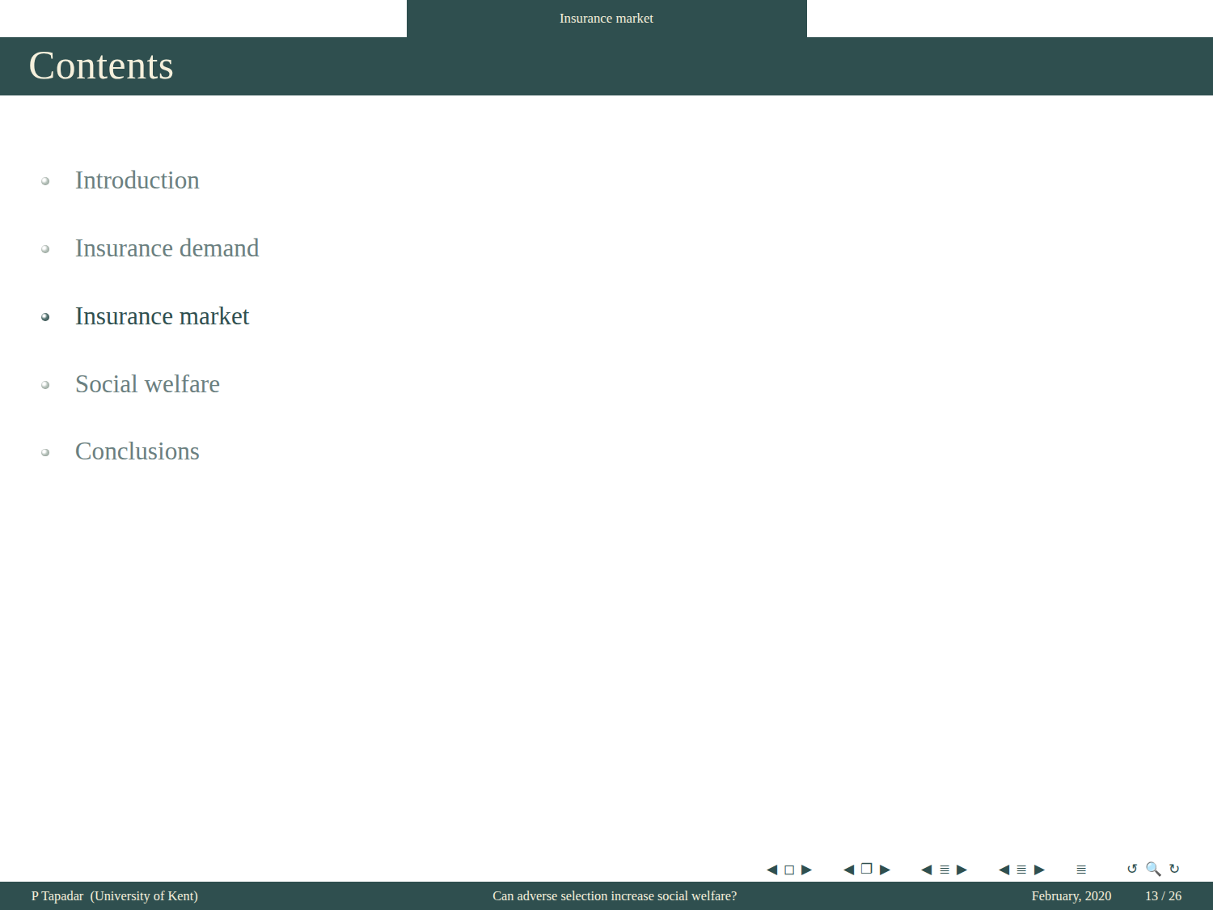Insurance market
Contents
Introduction
Insurance demand
Insurance market
Social welfare
Conclusions
◀◻▶ ◀❐▶ ◀≣▶ ◀≣▶ ≣ ↺🔍↻
P Tapadar (University of Kent)
Can adverse selection increase social welfare?
February, 2020 13 / 26